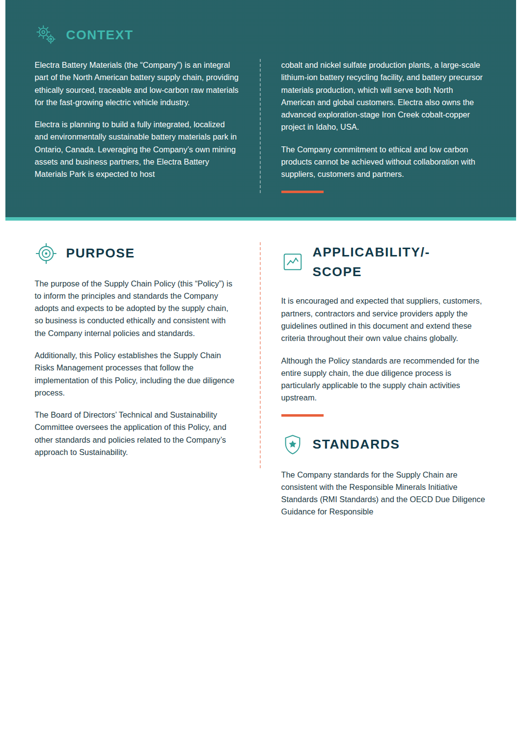Context
Electra Battery Materials (the “Company”) is an integral part of the North American battery supply chain, providing ethically sourced, traceable and low-carbon raw materials for the fast-growing electric vehicle industry.
Electra is planning to build a fully integrated, localized and environmentally sustainable battery materials park in Ontario, Canada. Leveraging the Company’s own mining assets and business partners, the Electra Battery Materials Park is expected to host
cobalt and nickel sulfate production plants, a large-scale lithium-ion battery recycling facility, and battery precursor materials production, which will serve both North American and global customers. Electra also owns the advanced exploration-stage Iron Creek cobalt-copper project in Idaho, USA.
The Company commitment to ethical and low carbon products cannot be achieved without collaboration with suppliers, customers and partners.
Purpose
The purpose of the Supply Chain Policy (this “Policy”) is to inform the principles and standards the Company adopts and expects to be adopted by the supply chain, so business is conducted ethically and consistent with the Company internal policies and standards.
Additionally, this Policy establishes the Supply Chain Risks Management processes that follow the implementation of this Policy, including the due diligence process.
The Board of Directors’ Technical and Sustainability Committee oversees the application of this Policy, and other standards and policies related to the Company’s approach to Sustainability.
Applicability/-
Scope
It is encouraged and expected that suppliers, customers, partners, contractors and service providers apply the guidelines outlined in this document and extend these criteria throughout their own value chains globally.
Although the Policy standards are recommended for the entire supply chain, the due diligence process is particularly applicable to the supply chain activities upstream.
Standards
The Company standards for the Supply Chain are consistent with the Responsible Minerals Initiative Standards (RMI Standards) and the OECD Due Diligence Guidance for Responsible